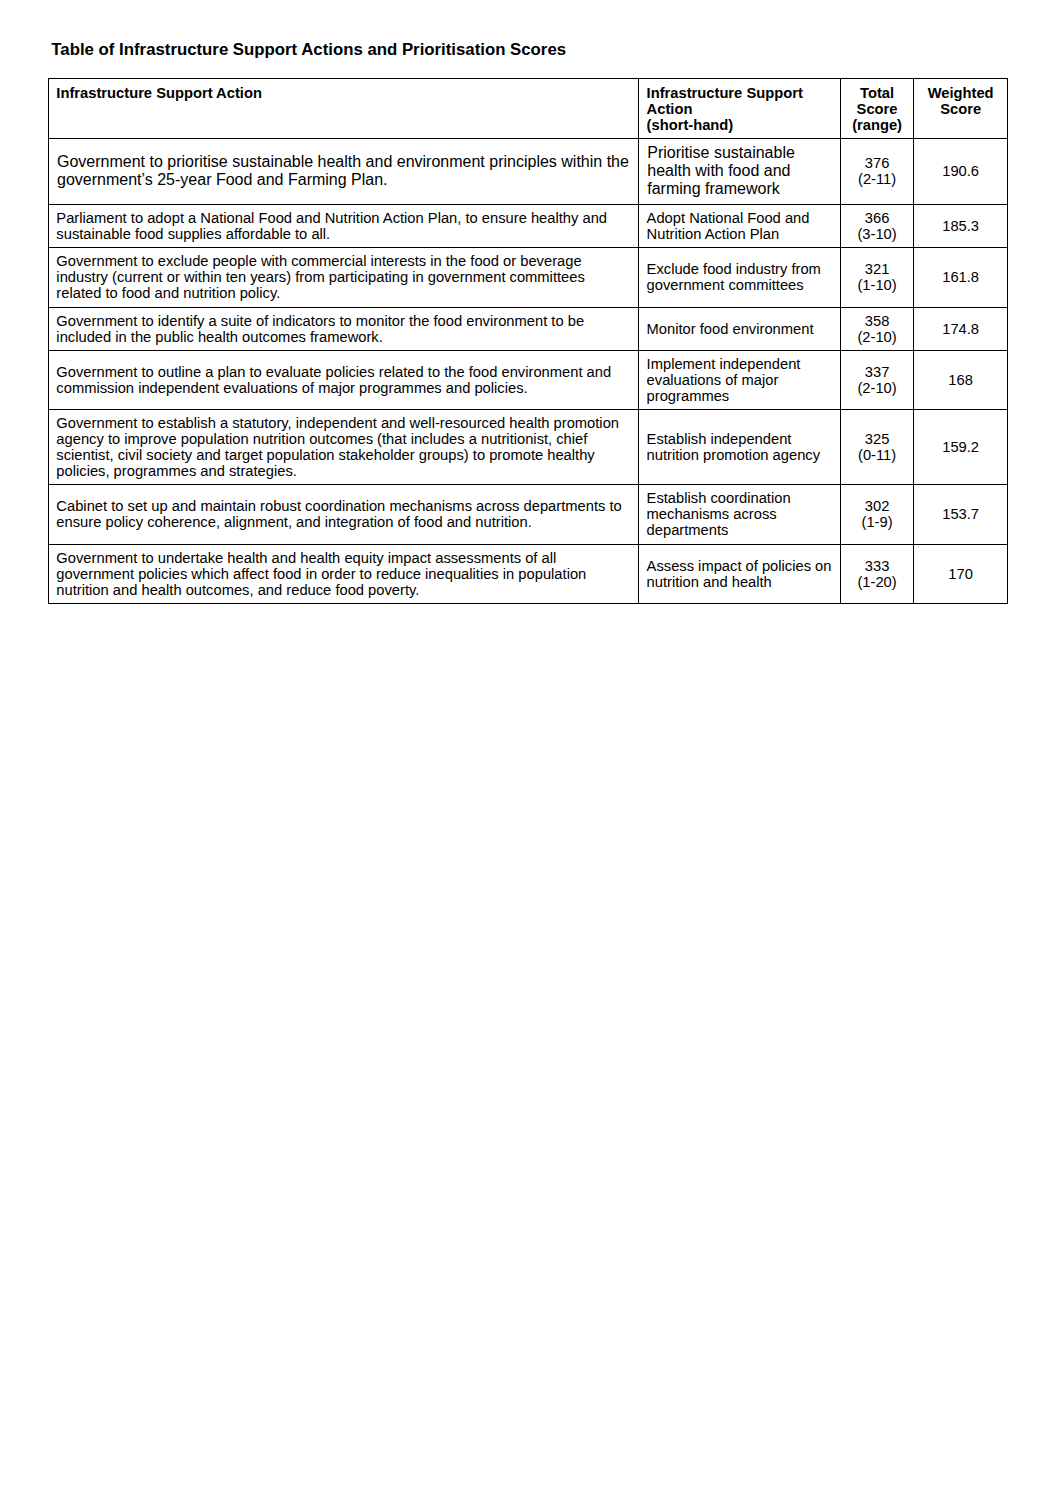Table of Infrastructure Support Actions and Prioritisation Scores
| Infrastructure Support Action | Infrastructure Support Action (short-hand) | Total Score (range) | Weighted Score |
| --- | --- | --- | --- |
| Government to prioritise sustainable health and environment principles within the government’s 25-year Food and Farming Plan. | Prioritise sustainable health with food and farming framework | 376 (2-11) | 190.6 |
| Parliament to adopt a National Food and Nutrition Action Plan, to ensure healthy and sustainable food supplies affordable to all. | Adopt National Food and Nutrition Action Plan | 366 (3-10) | 185.3 |
| Government to exclude people with commercial interests in the food or beverage industry (current or within ten years) from participating in government committees related to food and nutrition policy. | Exclude food industry from government committees | 321 (1-10) | 161.8 |
| Government to identify a suite of indicators to monitor the food environment to be included in the public health outcomes framework. | Monitor food environment | 358 (2-10) | 174.8 |
| Government to outline a plan to evaluate policies related to the food environment and commission independent evaluations of major programmes and policies. | Implement independent evaluations of major programmes | 337 (2-10) | 168 |
| Government to establish a statutory, independent and well-resourced health promotion agency to improve population nutrition outcomes (that includes a nutritionist, chief scientist, civil society and target population stakeholder groups) to promote healthy policies, programmes and strategies. | Establish independent nutrition promotion agency | 325 (0-11) | 159.2 |
| Cabinet to set up and maintain robust coordination mechanisms across departments to ensure policy coherence, alignment, and integration of food and nutrition. | Establish coordination mechanisms across departments | 302 (1-9) | 153.7 |
| Government to undertake health and health equity impact assessments of all government policies which affect food in order to reduce inequalities in population nutrition and health outcomes, and reduce food poverty. | Assess impact of policies on nutrition and health | 333 (1-20) | 170 |